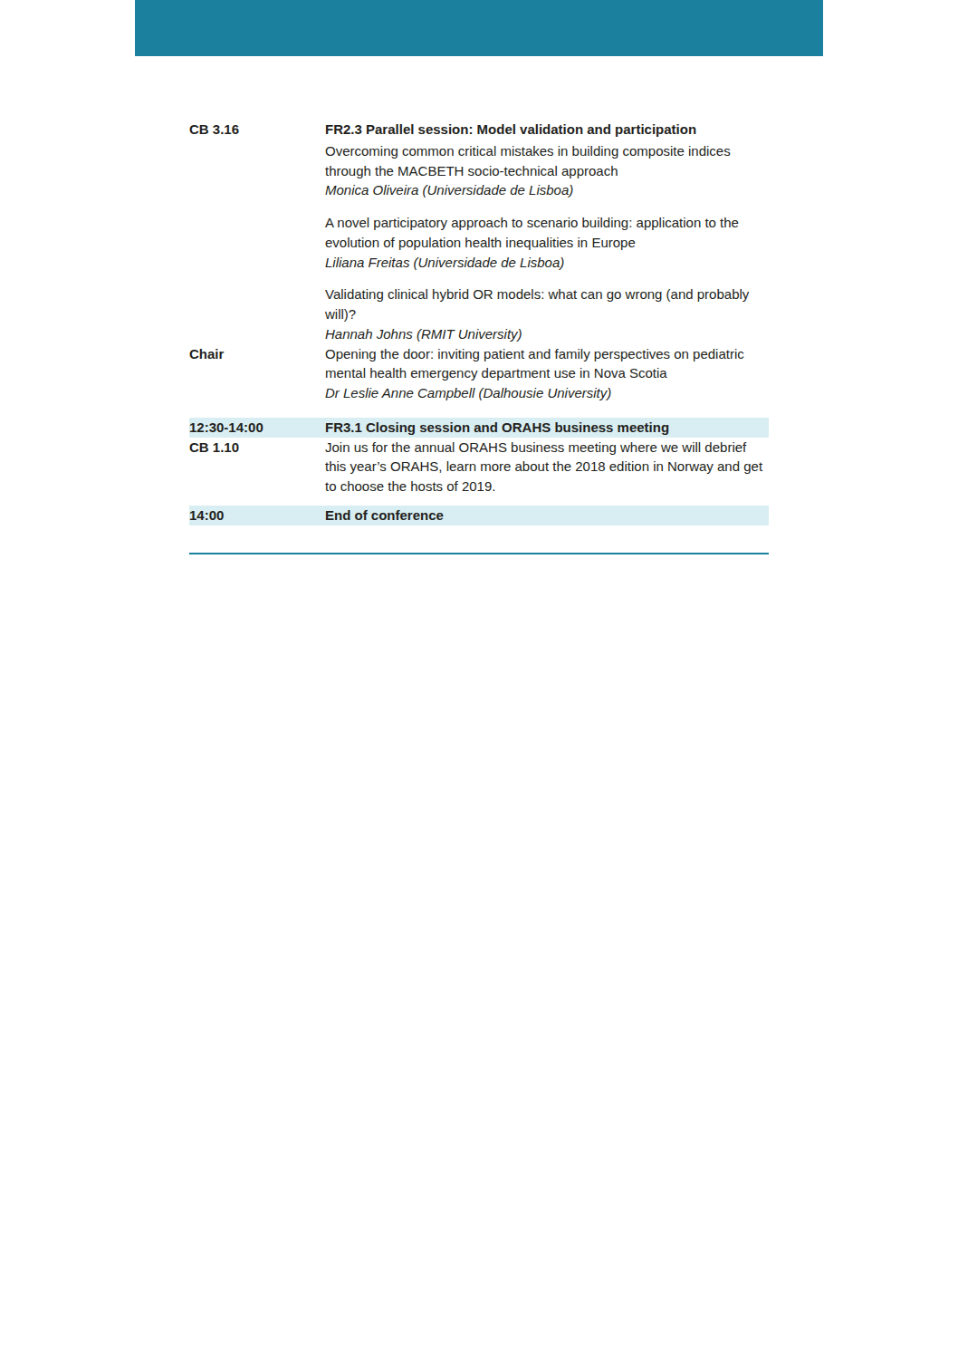| CB 3.16 | FR2.3 Parallel session: Model validation and participation Overcoming common critical mistakes in building composite indices through the MACBETH socio-technical approach Monica Oliveira (Universidade de Lisboa) A novel participatory approach to scenario building: application to the evolution of population health inequalities in Europe Liliana Freitas (Universidade de Lisboa) Validating clinical hybrid OR models: what can go wrong (and probably will)? Hannah Johns (RMIT University) |
| Chair | Opening the door: inviting patient and family perspectives on pediatric mental health emergency department use in Nova Scotia Dr Leslie Anne Campbell (Dalhousie University) |
| 12:30-14:00 | FR3.1 Closing session and ORAHS business meeting |
| CB 1.10 | Join us for the annual ORAHS business meeting where we will debrief this year’s ORAHS, learn more about the 2018 edition in Norway and get to choose the hosts of 2019. |
| 14:00 | End of conference |